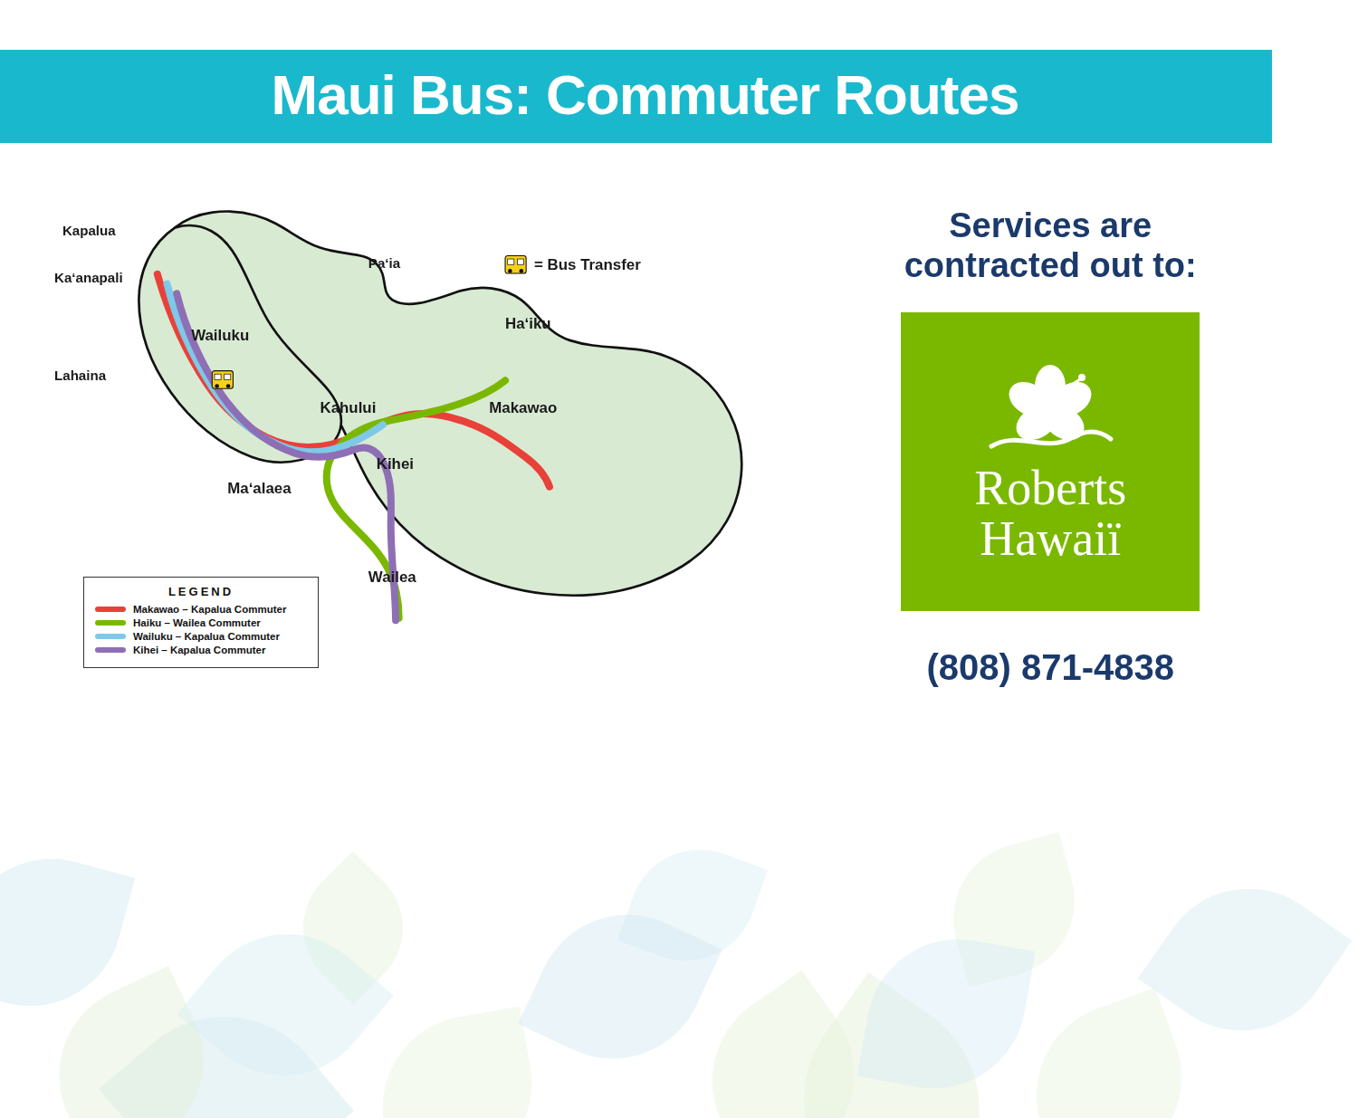Maui Bus: Commuter Routes
= Bus Transfer Kapalua Kaʻanapali Lahaina Wailuku Paʻia Haʻiku Kahului Makawao Kihei Maʻalaea Wailea
LEGEND
Makawao – Kapalua Commuter
Haiku – Wailea Commuter
Wailuku – Kapalua Commuter
Kihei – Kapalua Commuter
Services are
contracted out to:
Roberts
Hawaiï
(808) 871-4838